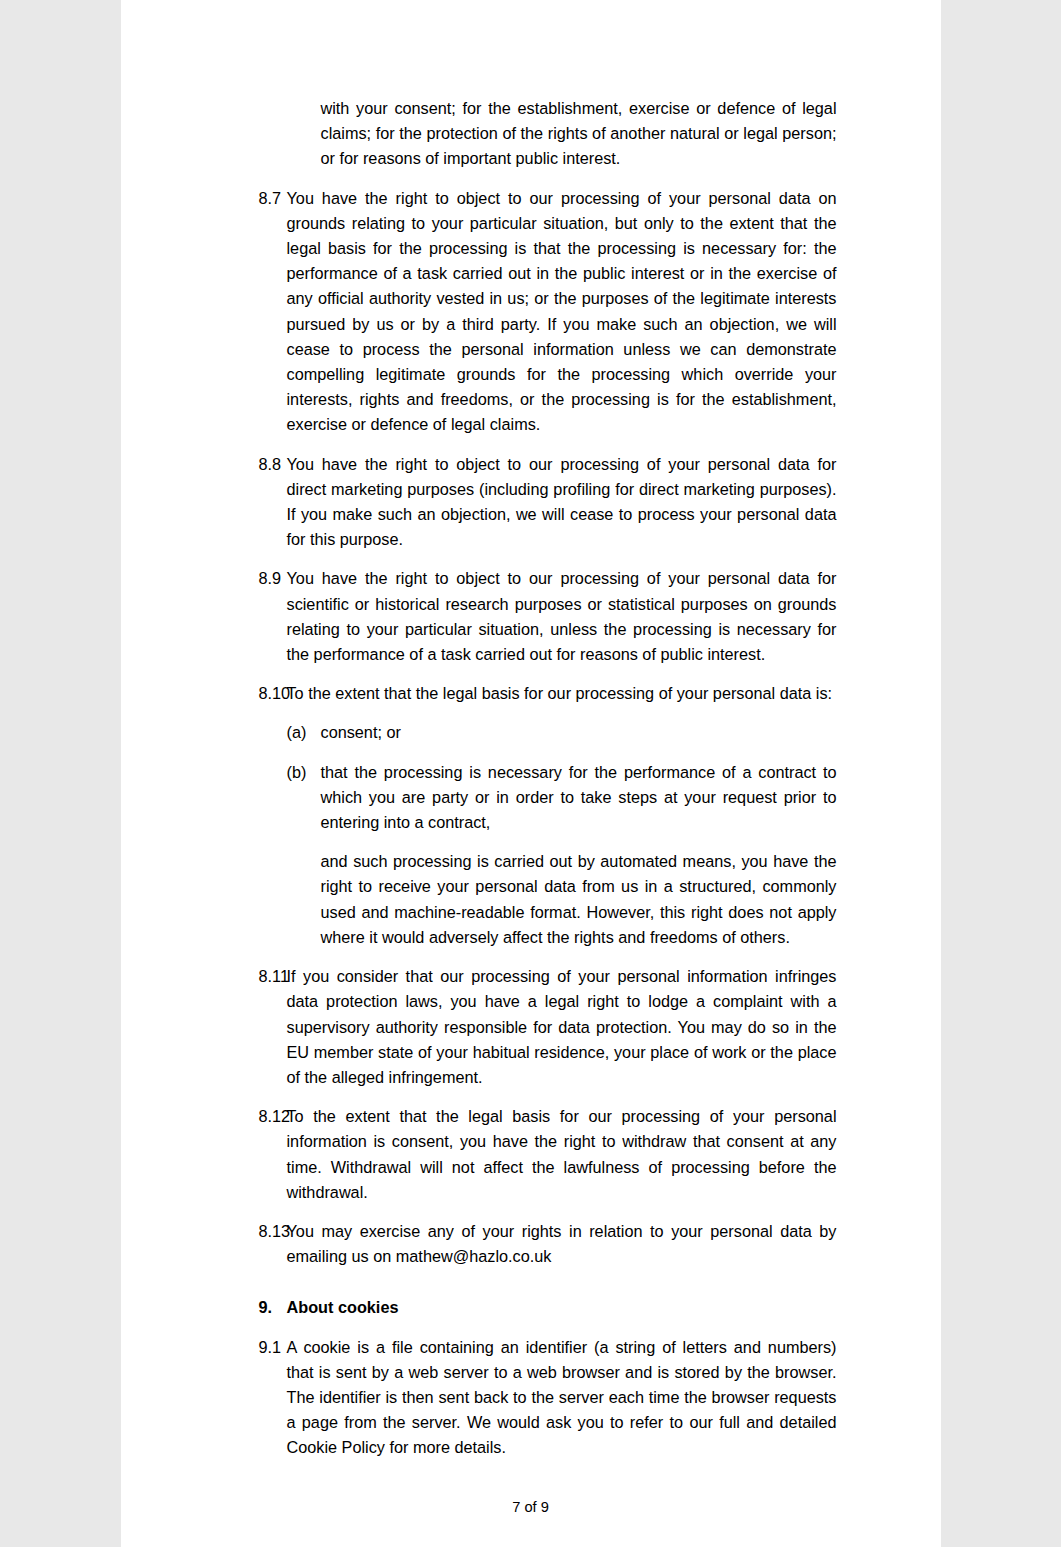with your consent; for the establishment, exercise or defence of legal claims; for the protection of the rights of another natural or legal person; or for reasons of important public interest.
8.7
You have the right to object to our processing of your personal data on grounds relating to your particular situation, but only to the extent that the legal basis for the processing is that the processing is necessary for: the performance of a task carried out in the public interest or in the exercise of any official authority vested in us; or the purposes of the legitimate interests pursued by us or by a third party. If you make such an objection, we will cease to process the personal information unless we can demonstrate compelling legitimate grounds for the processing which override your interests, rights and freedoms, or the processing is for the establishment, exercise or defence of legal claims.
8.8
You have the right to object to our processing of your personal data for direct marketing purposes (including profiling for direct marketing purposes). If you make such an objection, we will cease to process your personal data for this purpose.
8.9
You have the right to object to our processing of your personal data for scientific or historical research purposes or statistical purposes on grounds relating to your particular situation, unless the processing is necessary for the performance of a task carried out for reasons of public interest.
8.10
To the extent that the legal basis for our processing of your personal data is:
(a)
consent; or
(b)
that the processing is necessary for the performance of a contract to which you are party or in order to take steps at your request prior to entering into a contract,
and such processing is carried out by automated means, you have the right to receive your personal data from us in a structured, commonly used and machine-readable format. However, this right does not apply where it would adversely affect the rights and freedoms of others.
8.11
If you consider that our processing of your personal information infringes data protection laws, you have a legal right to lodge a complaint with a supervisory authority responsible for data protection. You may do so in the EU member state of your habitual residence, your place of work or the place of the alleged infringement.
8.12
To the extent that the legal basis for our processing of your personal information is consent, you have the right to withdraw that consent at any time. Withdrawal will not affect the lawfulness of processing before the withdrawal.
8.13
You may exercise any of your rights in relation to your personal data by emailing us on mathew@hazlo.co.uk
9.
About cookies
9.1
A cookie is a file containing an identifier (a string of letters and numbers) that is sent by a web server to a web browser and is stored by the browser. The identifier is then sent back to the server each time the browser requests a page from the server. We would ask you to refer to our full and detailed Cookie Policy for more details.
7 of 9